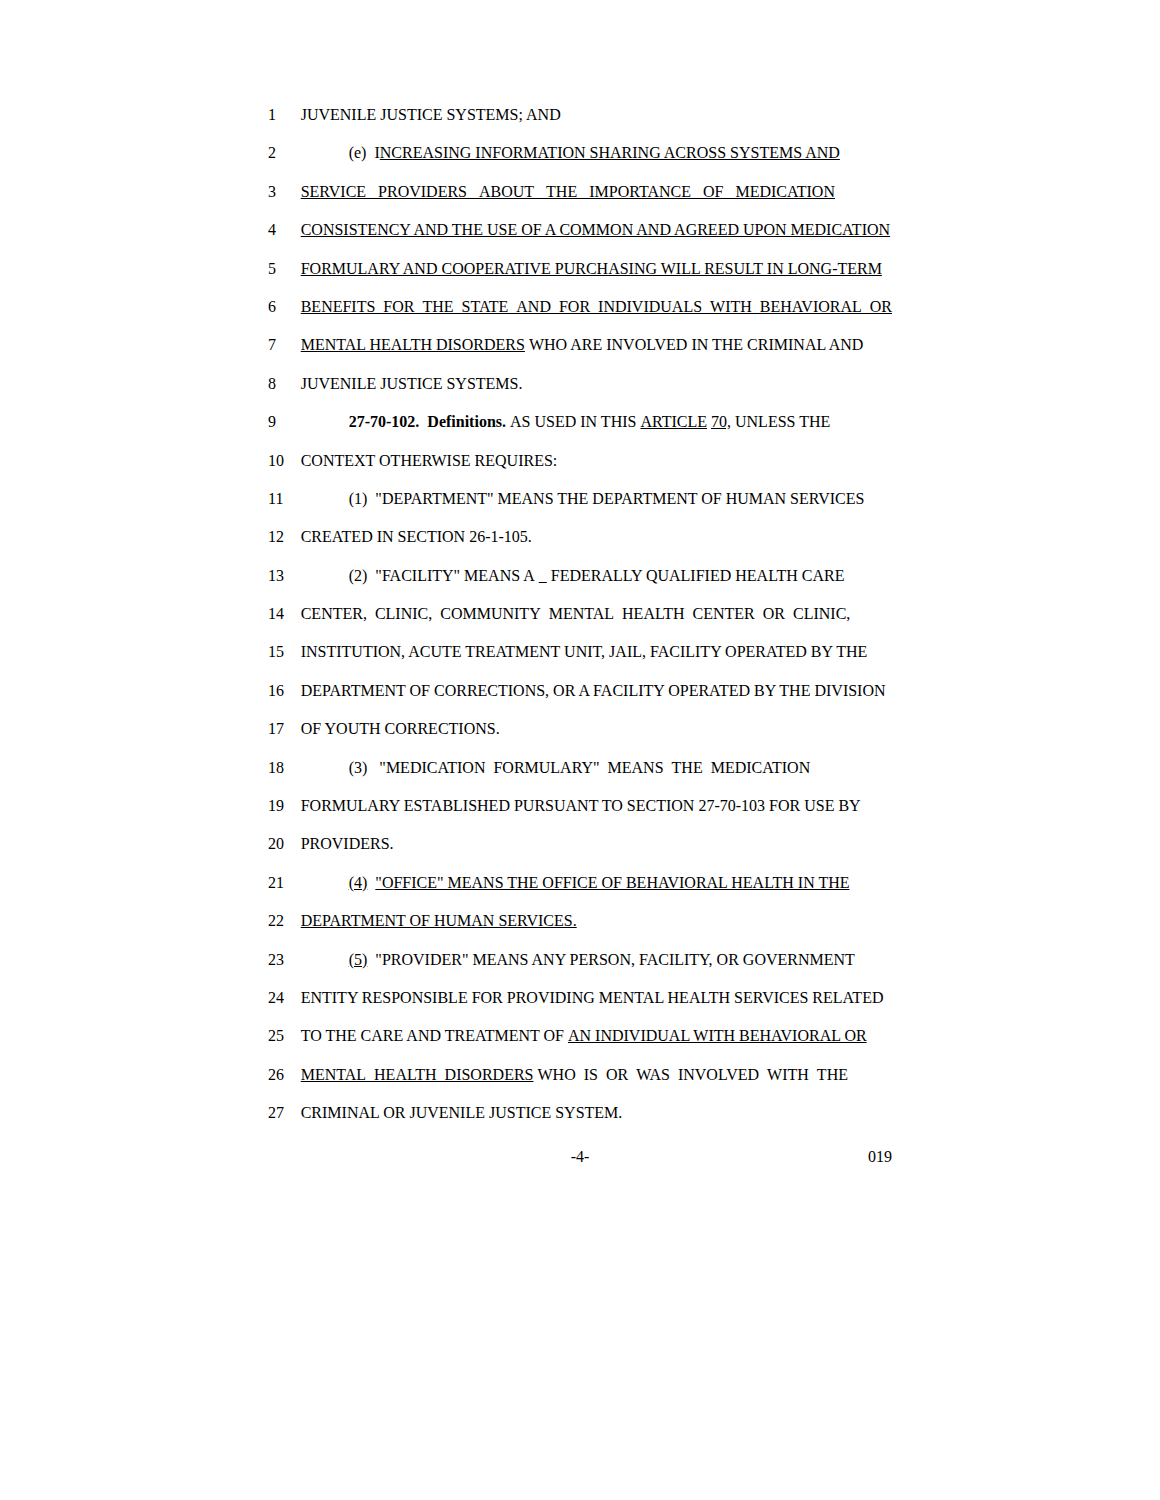| 1 | JUVENILE JUSTICE SYSTEMS; AND |
| 2 | (e) I NCREASING INFORMATION SHARING ACROSS SYSTEMS AND |
| 3 | SERVICE PROVIDERS ABOUT THE IMPORTANCE OF MEDICATION |
| 4 | CONSISTENCY AND THE USE OF A COMMON AND AGREED UPON MEDICATION |
| 5 | FORMULARY AND COOPERATIVE PURCHASING WILL RESULT IN LONG-TERM |
| 6 | BENEFITS FOR THE STATE AND FOR INDIVIDUALS WITH BEHAVIORAL OR |
| 7 | MENTAL HEALTH DISORDERS WHO ARE INVOLVED IN THE CRIMINAL AND |
| 8 | JUVENILE JUSTICE SYSTEMS. |
| 9 | 27-70-102. Definitions. A S USED IN THIS ARTICLE 70, UNLESS THE |
| 10 | CONTEXT OTHERWISE REQUIRES: |
| 11 | (1) "D EPARTMENT " MEANS THE DEPARTMENT OF HUMAN SERVICES |
| 12 | CREATED IN SECTION 26-1-105. |
| 13 | (2) "F ACILITY " MEANS A FEDERALLY QUALIFIED HEALTH CARE |
| 14 | CENTER, CLINIC, COMMUNITY MENTAL HEALTH CENTER OR CLINIC, |
| 15 | INSTITUTION, ACUTE TREATMENT UNIT, JAIL, FACILITY OPERATED BY THE |
| 16 | DEPARTMENT OF CORRECTIONS, OR A FACILITY OPERATED BY THE DIVISION |
| 17 | OF YOUTH CORRECTIONS. |
| 18 | (3) "M EDICATION FORMULARY " MEANS THE MEDICATION |
| 19 | FORMULARY ESTABLISHED PURSUANT TO SECTION 27-70-103 FOR USE BY |
| 20 | PROVIDERS. |
| 21 | (4) "O FFICE " MEANS THE OFFICE OF BEHAVIORAL HEALTH IN THE |
| 22 | DEPARTMENT OF HUMAN SERVICES. |
| 23 | (5) "P ROVIDER " MEANS ANY PERSON, FACILITY, OR GOVERNMENT |
| 24 | ENTITY RESPONSIBLE FOR PROVIDING MENTAL HEALTH SERVICES RELATED |
| 25 | TO THE CARE AND TREATMENT OF AN INDIVIDUAL WITH BEHAVIORAL OR |
| 26 | MENTAL HEALTH DISORDERS WHO IS OR WAS INVOLVED WITH THE |
| 27 | CRIMINAL OR JUVENILE JUSTICE SYSTEM. |
-4-
019